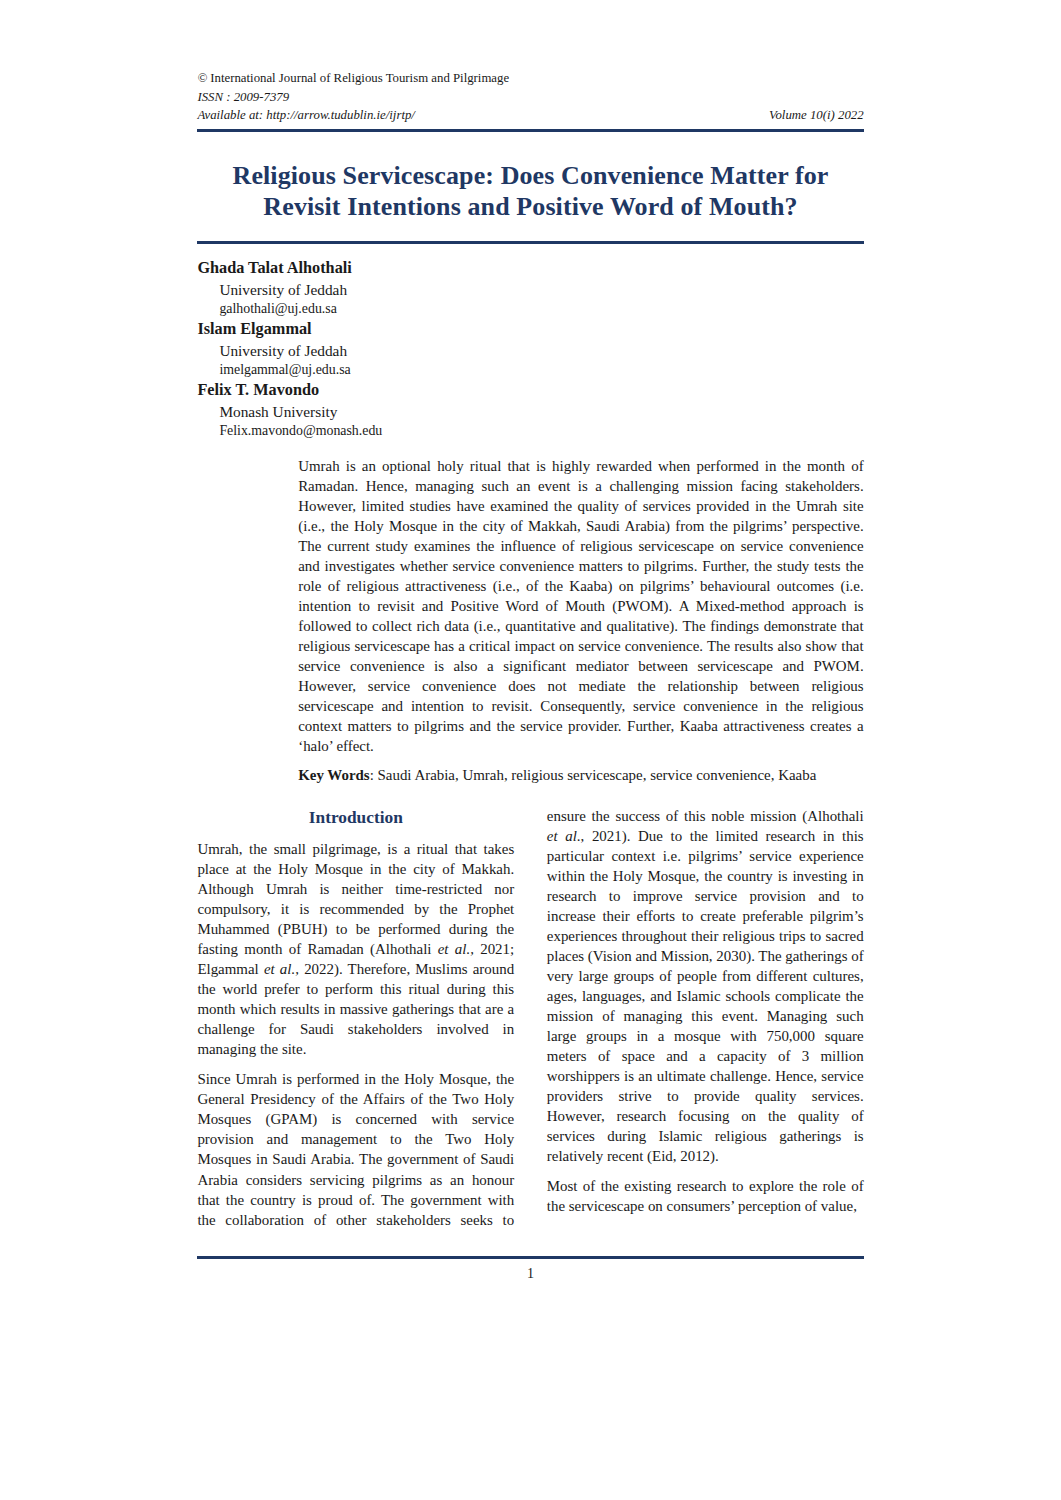© International Journal of Religious Tourism and Pilgrimage
ISSN : 2009-7379
Available at: http://arrow.tudublin.ie/ijrtp/
Volume 10(i) 2022
Religious Servicescape: Does Convenience Matter for
Revisit Intentions and Positive Word of Mouth?
Ghada Talat Alhothali
University of Jeddah galhothali@uj.edu.sa
Islam Elgammal
University of Jeddah imelgammal@uj.edu.sa
Felix T. Mavondo
Monash University Felix.mavondo@monash.edu
Umrah is an optional holy ritual that is highly rewarded when performed in the month of Ramadan. Hence, managing such an event is a challenging mission facing stakeholders. However, limited studies have examined the quality of services provided in the Umrah site (i.e., the Holy Mosque in the city of Makkah, Saudi Arabia) from the pilgrims’ perspective. The current study examines the influence of religious servicescape on service convenience and investigates whether service convenience matters to pilgrims. Further, the study tests the role of religious attractiveness (i.e., of the Kaaba) on pilgrims’ behavioural outcomes (i.e. intention to revisit and Positive Word of Mouth (PWOM). A Mixed-method approach is followed to collect rich data (i.e., quantitative and qualitative). The findings demonstrate that religious servicescape has a critical impact on service convenience. The results also show that service convenience is also a significant mediator between servicescape and PWOM. However, service convenience does not mediate the relationship between religious servicescape and intention to revisit. Consequently, service convenience in the religious context matters to pilgrims and the service provider. Further, Kaaba attractiveness creates a ‘halo’ effect.
Key Words: Saudi Arabia, Umrah, religious servicescape, service convenience, Kaaba
Introduction
Umrah, the small pilgrimage, is a ritual that takes place at the Holy Mosque in the city of Makkah. Although Umrah is neither time-restricted nor compulsory, it is recommended by the Prophet Muhammed (PBUH) to be performed during the fasting month of Ramadan (Alhothali et al., 2021; Elgammal et al., 2022). Therefore, Muslims around the world prefer to perform this ritual during this month which results in massive gatherings that are a challenge for Saudi stakeholders involved in managing the site.
Since Umrah is performed in the Holy Mosque, the General Presidency of the Affairs of the Two Holy Mosques (GPAM) is concerned with service provision and management to the Two Holy Mosques in Saudi Arabia. The government of Saudi Arabia considers servicing pilgrims as an honour that the country is proud of. The government with the collaboration of other stakeholders seeks to ensure the success of this noble mission (Alhothali et al., 2021). Due to the limited research in this particular context i.e. pilgrims’ service experience within the Holy Mosque, the country is investing in research to improve service provision and to increase their efforts to create preferable pilgrim’s experiences throughout their religious trips to sacred places (Vision and Mission, 2030). The gatherings of very large groups of people from different cultures, ages, languages, and Islamic schools complicate the mission of managing this event. Managing such large groups in a mosque with 750,000 square meters of space and a capacity of 3 million worshippers is an ultimate challenge. Hence, service providers strive to provide quality services. However, research focusing on the quality of services during Islamic religious gatherings is relatively recent (Eid, 2012).
Most of the existing research to explore the role of the servicescape on consumers’ perception of value,
1